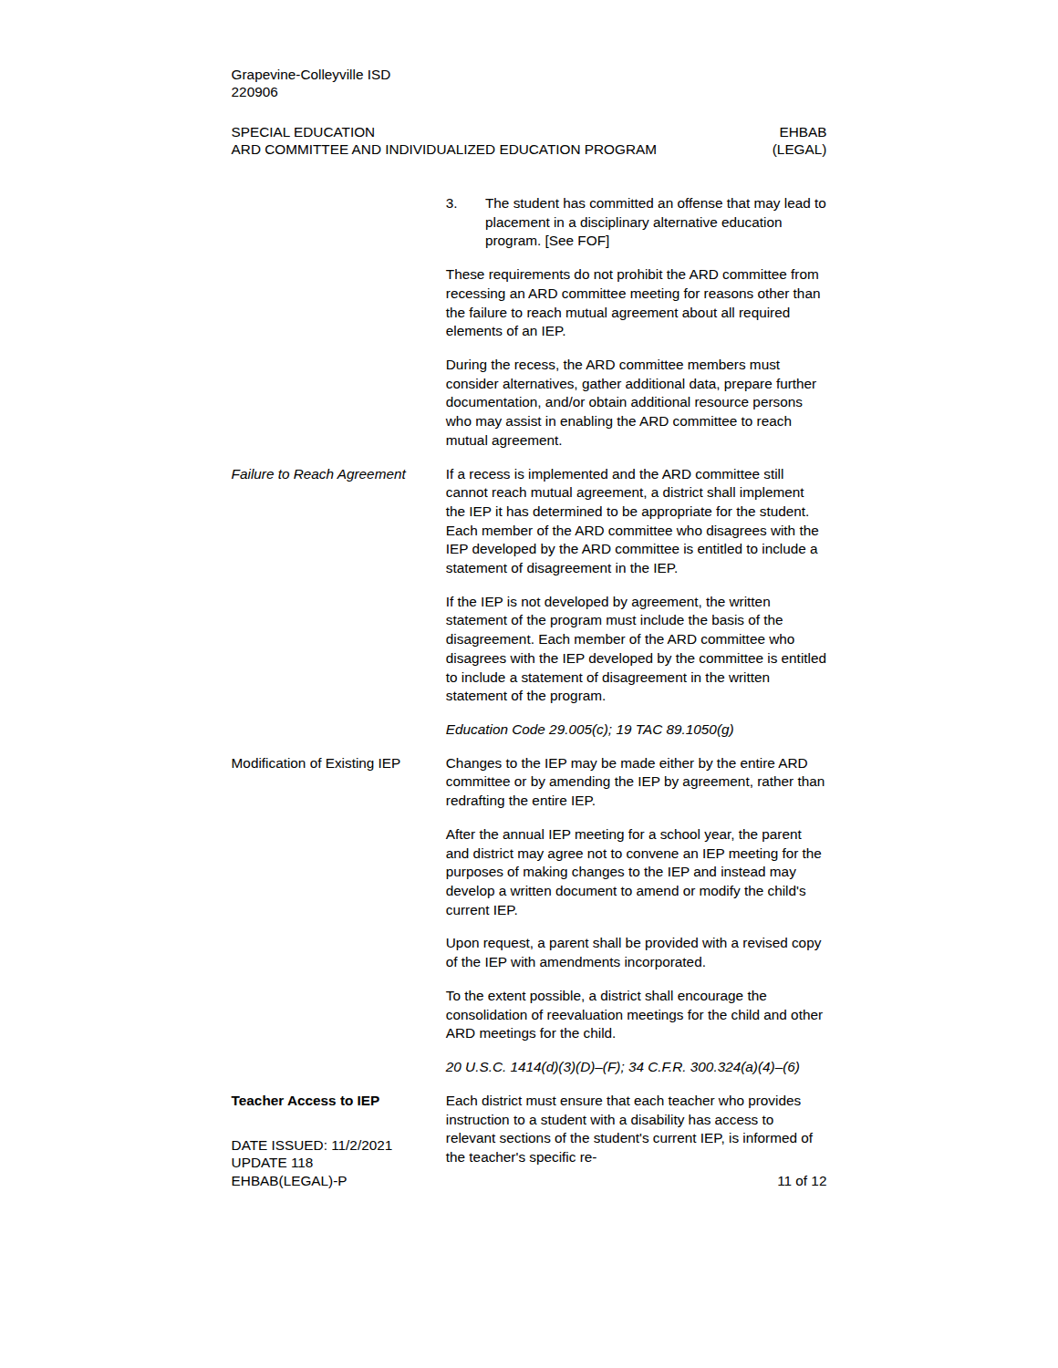Grapevine-Colleyville ISD
220906
SPECIAL EDUCATION
ARD COMMITTEE AND INDIVIDUALIZED EDUCATION PROGRAM
EHBAB
(LEGAL)
3.
The student has committed an offense that may lead to placement in a disciplinary alternative education program. [See FOF]
These requirements do not prohibit the ARD committee from recessing an ARD committee meeting for reasons other than the failure to reach mutual agreement about all required elements of an IEP.
During the recess, the ARD committee members must consider alternatives, gather additional data, prepare further documentation, and/or obtain additional resource persons who may assist in enabling the ARD committee to reach mutual agreement.
Failure to Reach Agreement
If a recess is implemented and the ARD committee still cannot reach mutual agreement, a district shall implement the IEP it has determined to be appropriate for the student. Each member of the ARD committee who disagrees with the IEP developed by the ARD committee is entitled to include a statement of disagreement in the IEP.
If the IEP is not developed by agreement, the written statement of the program must include the basis of the disagreement. Each member of the ARD committee who disagrees with the IEP developed by the committee is entitled to include a statement of disagreement in the written statement of the program.
Education Code 29.005(c); 19 TAC 89.1050(g)
Modification of Existing IEP
Changes to the IEP may be made either by the entire ARD committee or by amending the IEP by agreement, rather than redrafting the entire IEP.
After the annual IEP meeting for a school year, the parent and district may agree not to convene an IEP meeting for the purposes of making changes to the IEP and instead may develop a written document to amend or modify the child's current IEP.
Upon request, a parent shall be provided with a revised copy of the IEP with amendments incorporated.
To the extent possible, a district shall encourage the consolidation of reevaluation meetings for the child and other ARD meetings for the child.
20 U.S.C. 1414(d)(3)(D)–(F); 34 C.F.R. 300.324(a)(4)–(6)
Teacher Access to IEP
Each district must ensure that each teacher who provides instruction to a student with a disability has access to relevant sections of the student's current IEP, is informed of the teacher's specific re-
DATE ISSUED: 11/2/2021
UPDATE 118
EHBAB(LEGAL)-P
11 of 12